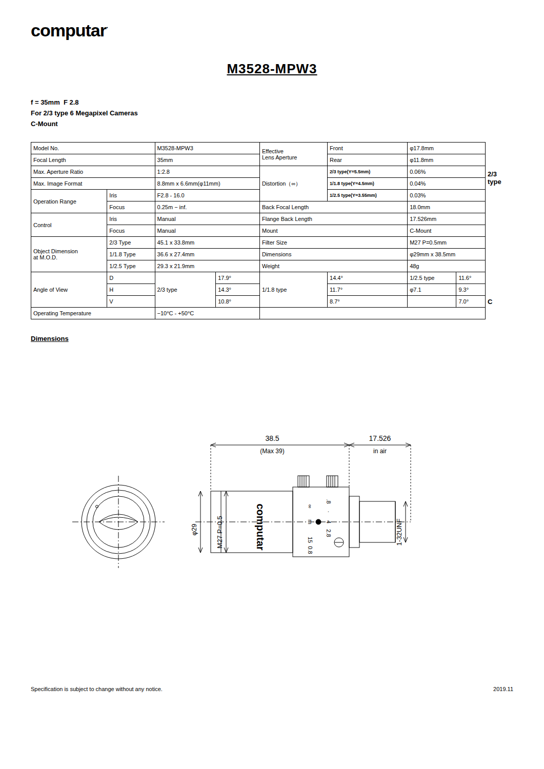computar·
M3528-MPW3
f = 35mm F 2.8
For 2/3 type 6 Megapixel Cameras
C-Mount
| Model No. | M3528-MPW3 | Effective Lens Aperture | Front | φ17.8mm | |
| Focal Length | 35mm | Rear | φ11.8mm |
| Max. Aperture Ratio | 1:2.8 | Distortion（∞） | 2/3 type(Y=5.5mm) | 0.06% | 2/3 type |
| Max. Image Format | 8.8mm x 6.6mm(φ11mm) | 1/1.8 type(Y=4.5mm) | 0.04% |
| Operation Range | Iris | F2.8 - 16.0 | 1/2.5 type(Y=3.55mm) | 0.03% | |
| Focus | 0.25m − inf. | Back Focal Length | 18.0mm | |
| Control | Iris | Manual | Flange Back Length | 17.526mm | |
| Focus | Manual | Mount | C-Mount | |
| Object Dimension at M.O.D. | 2/3 Type | 45.1 x 33.8mm | Filter Size | M27 P=0.5mm | |
| 1/1.8 Type | 36.6 x 27.4mm | Dimensions | φ29mm x 38.5mm | |
| 1/2.5 Type | 29.3 x 21.9mm | Weight | 48g | |
| Angle of View | D | 2/3 type | 17.9° | 1/1.8 type | 14.4° | 1/2.5 type | 11.6° | |
| H | 14.3° | 11.7° | φ7.1 | 9.3° | |
| V | 10.8° | 8.7° | | 7.0° | C |
| Operating Temperature | −10°C - +50°C | | |
Dimensions
38.5 (Max 39) 17.526 in air φ29 M27 P=0.5 1-32UNF computar ∞ m 15 0.8 .8 · 4 2.8
Specification is subject to change without any notice. 2019.11